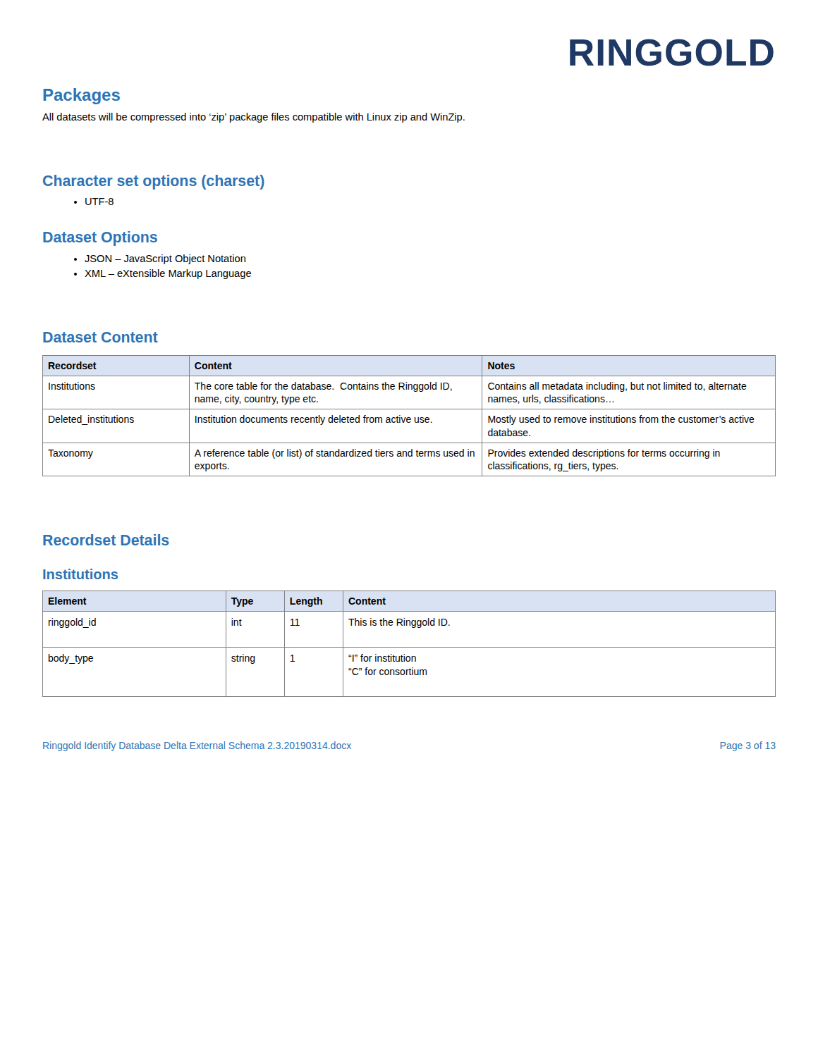RINGGOLD
Packages
All datasets will be compressed into ‘zip’ package files compatible with Linux zip and WinZip.
Character set options (charset)
UTF-8
Dataset Options
JSON – JavaScript Object Notation
XML – eXtensible Markup Language
Dataset Content
| Recordset | Content | Notes |
| --- | --- | --- |
| Institutions | The core table for the database. Contains the Ringgold ID, name, city, country, type etc. | Contains all metadata including, but not limited to, alternate names, urls, classifications… |
| Deleted_institutions | Institution documents recently deleted from active use. | Mostly used to remove institutions from the customer’s active database. |
| Taxonomy | A reference table (or list) of standardized tiers and terms used in exports. | Provides extended descriptions for terms occurring in classifications, rg_tiers, types. |
Recordset Details
Institutions
| Element | Type | Length | Content |
| --- | --- | --- | --- |
| ringgold_id | int | 11 | This is the Ringgold ID. |
| body_type | string | 1 | “I” for institution “C” for consortium |
Ringgold Identify Database Delta External Schema 2.3.20190314.docx
Page 3 of 13